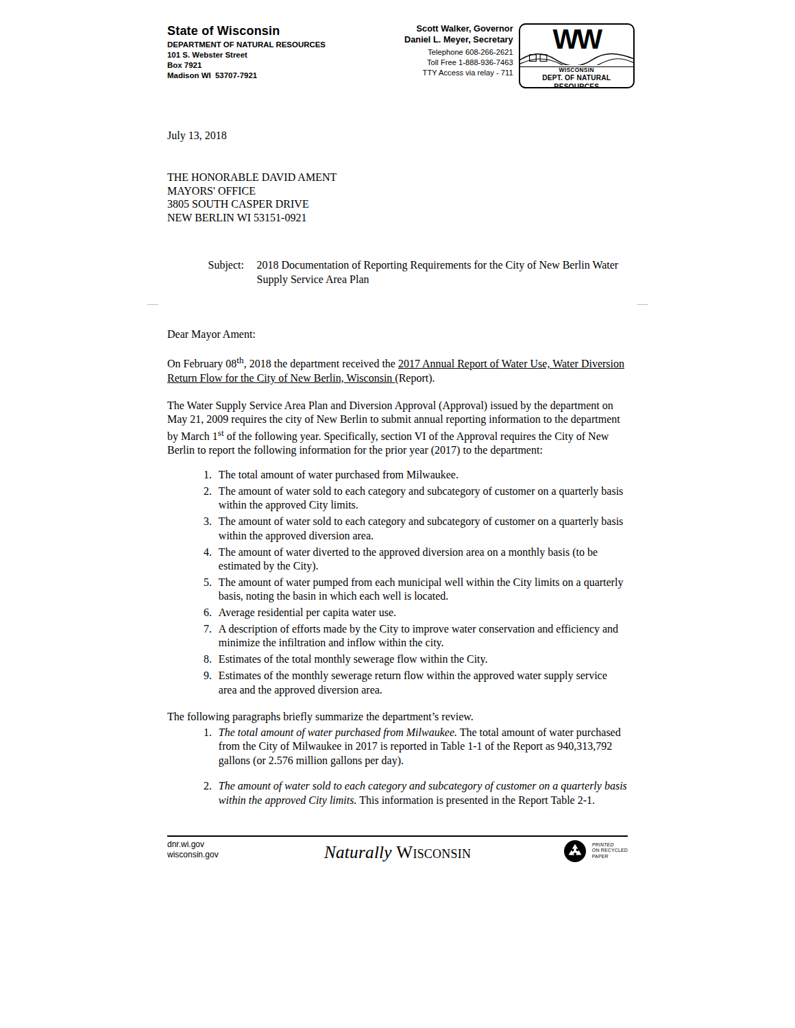State of Wisconsin
DEPARTMENT OF NATURAL RESOURCES
101 S. Webster Street
Box 7921
Madison WI 53707-7921
Scott Walker, Governor
Daniel L. Meyer, Secretary
Telephone 608-266-2621
Toll Free 1-888-936-7463
TTY Access via relay - 711
WW
WISCONSIN
DEPT. OF NATURAL RESOURCES
July 13, 2018
THE HONORABLE DAVID AMENT
MAYORS' OFFICE
3805 SOUTH CASPER DRIVE
NEW BERLIN WI 53151-0921
Subject:
2018 Documentation of Reporting Requirements for the City of New Berlin Water Supply Service Area Plan
Dear Mayor Ament:
On February 08th, 2018 the department received the 2017 Annual Report of Water Use, Water Diversion Return Flow for the City of New Berlin, Wisconsin (Report).
The Water Supply Service Area Plan and Diversion Approval (Approval) issued by the department on May 21, 2009 requires the city of New Berlin to submit annual reporting information to the department by March 1st of the following year. Specifically, section VI of the Approval requires the City of New Berlin to report the following information for the prior year (2017) to the department:
The total amount of water purchased from Milwaukee.
The amount of water sold to each category and subcategory of customer on a quarterly basis within the approved City limits.
The amount of water sold to each category and subcategory of customer on a quarterly basis within the approved diversion area.
The amount of water diverted to the approved diversion area on a monthly basis (to be estimated by the City).
The amount of water pumped from each municipal well within the City limits on a quarterly basis, noting the basin in which each well is located.
Average residential per capita water use.
A description of efforts made by the City to improve water conservation and efficiency and minimize the infiltration and inflow within the city.
Estimates of the total monthly sewerage flow within the City.
Estimates of the monthly sewerage return flow within the approved water supply service area and the approved diversion area.
The following paragraphs briefly summarize the department’s review.
The total amount of water purchased from Milwaukee. The total amount of water purchased from the City of Milwaukee in 2017 is reported in Table 1-1 of the Report as 940,313,792 gallons (or 2.576 million gallons per day).
The amount of water sold to each category and subcategory of customer on a quarterly basis within the approved City limits. This information is presented in the Report Table 2-1.
dnr.wi.gov
wisconsin.gov
Naturally Wisconsin
PRINTED
ON RECYCLED
PAPER